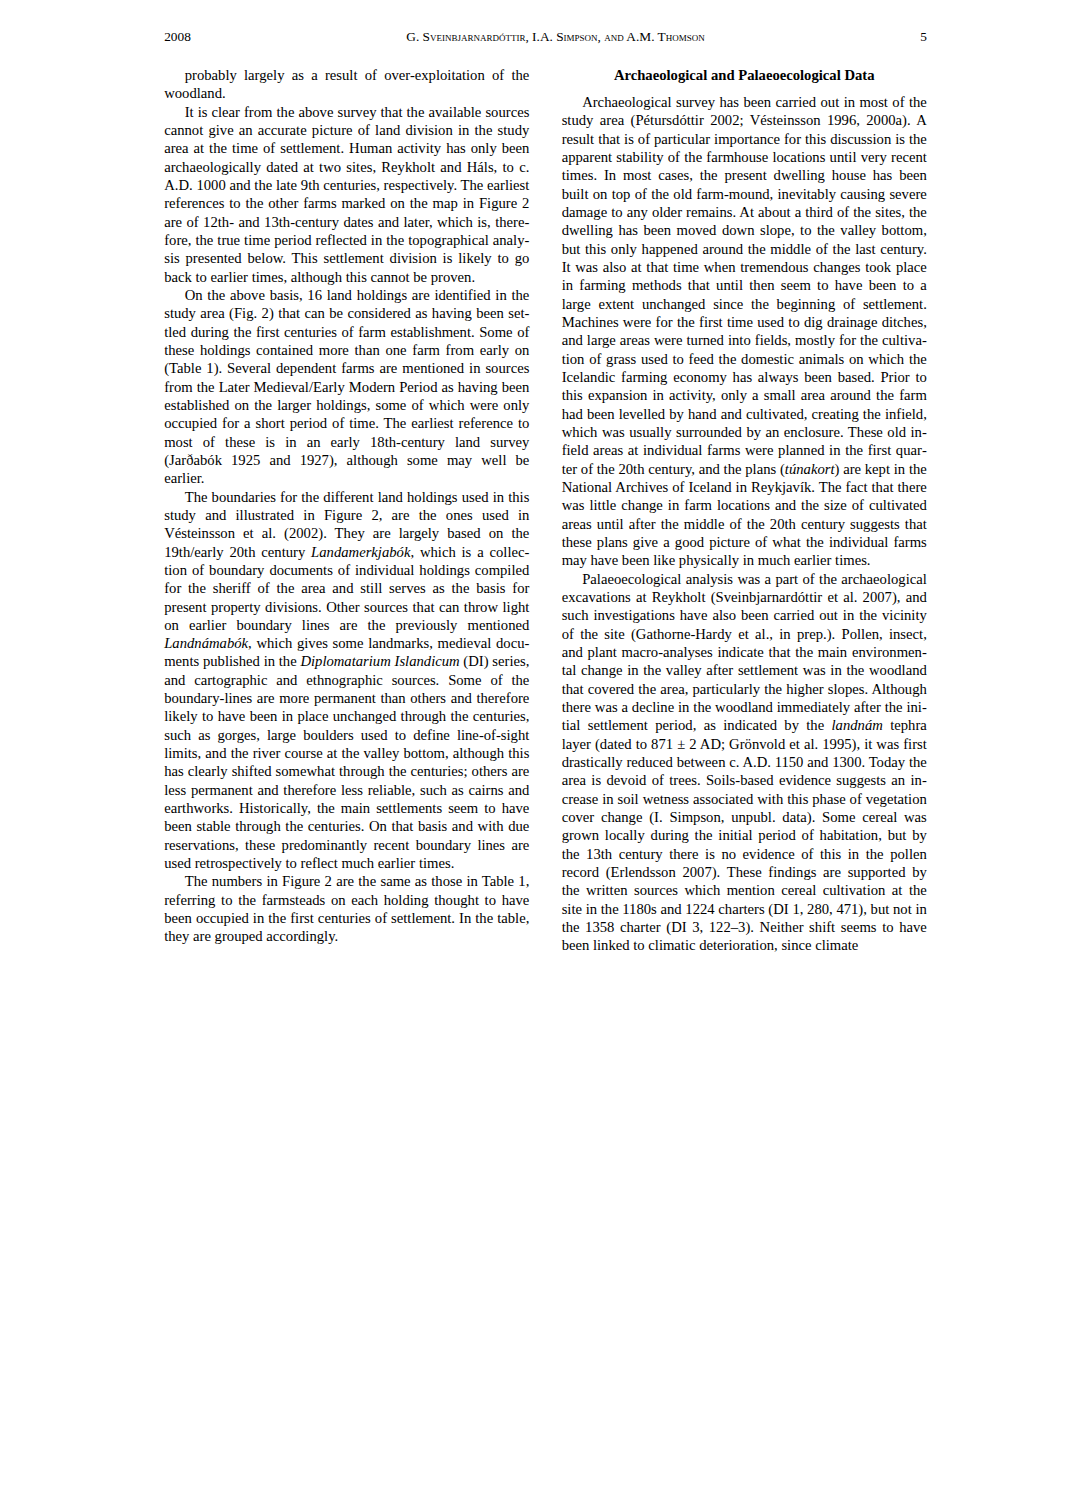2008 G. Sveinbjarnardóttir, I.A. Simpson, and A.M. Thomson 5
probably largely as a result of over-exploitation of the woodland.
It is clear from the above survey that the available sources cannot give an accurate picture of land division in the study area at the time of settlement. Human activity has only been archaeologically dated at two sites, Reykholt and Háls, to c. A.D. 1000 and the late 9th centuries, respectively. The earliest references to the other farms marked on the map in Figure 2 are of 12th- and 13th-century dates and later, which is, therefore, the true time period reflected in the topographical analysis presented below. This settlement division is likely to go back to earlier times, although this cannot be proven.
On the above basis, 16 land holdings are identified in the study area (Fig. 2) that can be considered as having been settled during the first centuries of farm establishment. Some of these holdings contained more than one farm from early on (Table 1). Several dependent farms are mentioned in sources from the Later Medieval/Early Modern Period as having been established on the larger holdings, some of which were only occupied for a short period of time. The earliest reference to most of these is in an early 18th-century land survey (Jarðabók 1925 and 1927), although some may well be earlier.
The boundaries for the different land holdings used in this study and illustrated in Figure 2, are the ones used in Vésteinsson et al. (2002). They are largely based on the 19th/early 20th century Landamerkjabók, which is a collection of boundary documents of individual holdings compiled for the sheriff of the area and still serves as the basis for present property divisions. Other sources that can throw light on earlier boundary lines are the previously mentioned Landnámabók, which gives some landmarks, medieval documents published in the Diplomatarium Islandicum (DI) series, and cartographic and ethnographic sources. Some of the boundary-lines are more permanent than others and therefore likely to have been in place unchanged through the centuries, such as gorges, large boulders used to define line-of-sight limits, and the river course at the valley bottom, although this has clearly shifted somewhat through the centuries; others are less permanent and therefore less reliable, such as cairns and earthworks. Historically, the main settlements seem to have been stable through the centuries. On that basis and with due reservations, these predominantly recent boundary lines are used retrospectively to reflect much earlier times.
The numbers in Figure 2 are the same as those in Table 1, referring to the farmsteads on each holding thought to have been occupied in the first centuries of settlement. In the table, they are grouped accordingly.
Archaeological and Palaeoecological Data
Archaeological survey has been carried out in most of the study area (Pétursdóttir 2002; Vésteinsson 1996, 2000a). A result that is of particular importance for this discussion is the apparent stability of the farmhouse locations until very recent times. In most cases, the present dwelling house has been built on top of the old farm-mound, inevitably causing severe damage to any older remains. At about a third of the sites, the dwelling has been moved down slope, to the valley bottom, but this only happened around the middle of the last century. It was also at that time when tremendous changes took place in farming methods that until then seem to have been to a large extent unchanged since the beginning of settlement. Machines were for the first time used to dig drainage ditches, and large areas were turned into fields, mostly for the cultivation of grass used to feed the domestic animals on which the Icelandic farming economy has always been based. Prior to this expansion in activity, only a small area around the farm had been levelled by hand and cultivated, creating the infield, which was usually surrounded by an enclosure. These old infield areas at individual farms were planned in the first quarter of the 20th century, and the plans (túnakort) are kept in the National Archives of Iceland in Reykjavík. The fact that there was little change in farm locations and the size of cultivated areas until after the middle of the 20th century suggests that these plans give a good picture of what the individual farms may have been like physically in much earlier times.
Palaeoecological analysis was a part of the archaeological excavations at Reykholt (Sveinbjarnardóttir et al. 2007), and such investigations have also been carried out in the vicinity of the site (Gathorne-Hardy et al., in prep.). Pollen, insect, and plant macro-analyses indicate that the main environmental change in the valley after settlement was in the woodland that covered the area, particularly the higher slopes. Although there was a decline in the woodland immediately after the initial settlement period, as indicated by the landnám tephra layer (dated to 871 ± 2 AD; Grönvold et al. 1995), it was first drastically reduced between c. A.D. 1150 and 1300. Today the area is devoid of trees. Soils-based evidence suggests an increase in soil wetness associated with this phase of vegetation cover change (I. Simpson, unpubl. data). Some cereal was grown locally during the initial period of habitation, but by the 13th century there is no evidence of this in the pollen record (Erlendsson 2007). These findings are supported by the written sources which mention cereal cultivation at the site in the 1180s and 1224 charters (DI 1, 280, 471), but not in the 1358 charter (DI 3, 122–3). Neither shift seems to have been linked to climatic deterioration, since climate